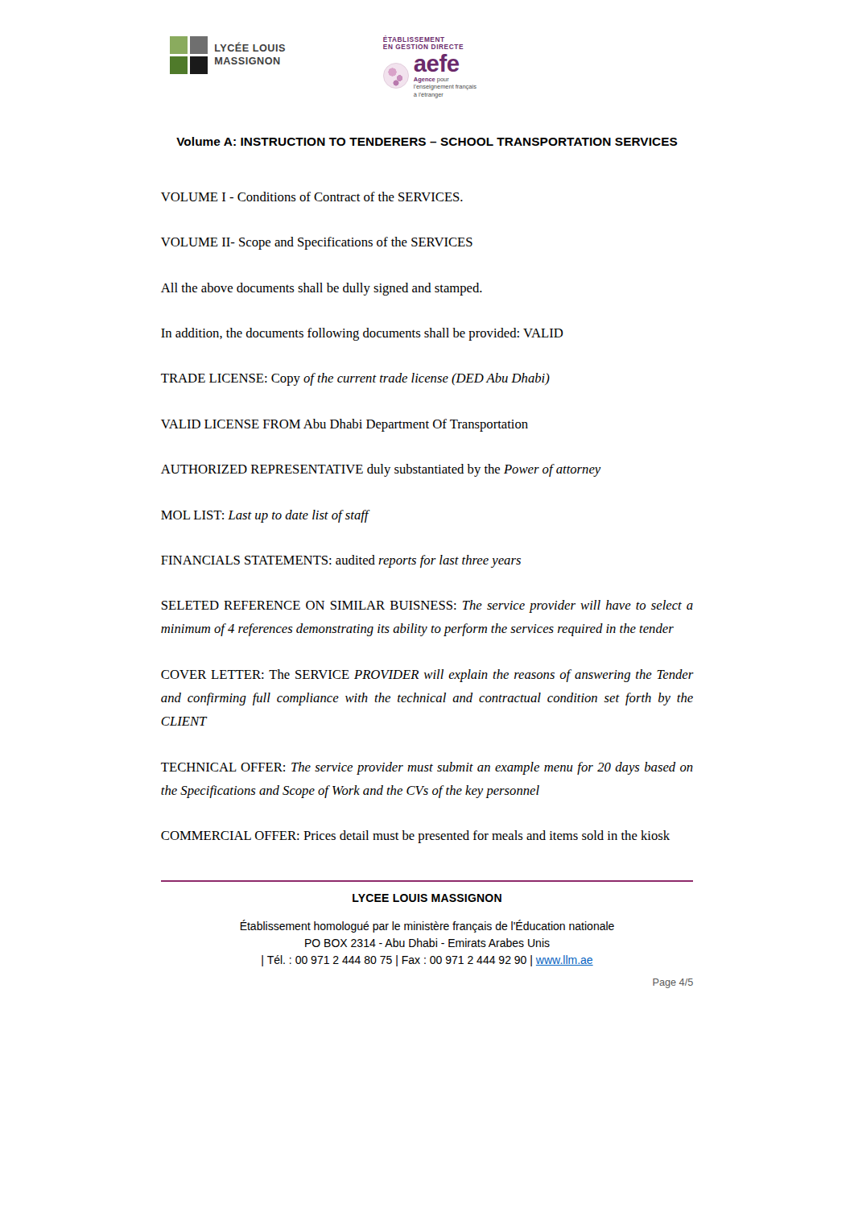Lycée Louis
Massignon
Établissement
en gestion directe
aefe
Agence pour
l'enseignement français
à l'étranger
Volume A: INSTRUCTION TO TENDERERS – SCHOOL TRANSPORTATION SERVICES
VOLUME I - Conditions of Contract of the SERVICES.
VOLUME II- Scope and Specifications of the SERVICES
All the above documents shall be dully signed and stamped.
In addition, the documents following documents shall be provided: VALID
TRADE LICENSE: Copy of the current trade license (DED Abu Dhabi)
VALID LICENSE FROM Abu Dhabi Department Of Transportation
AUTHORIZED REPRESENTATIVE duly substantiated by the Power of attorney
MOL LIST: Last up to date list of staff
FINANCIALS STATEMENTS: audited reports for last three years
SELETED REFERENCE ON SIMILAR BUISNESS: The service provider will have to select a minimum of 4 references demonstrating its ability to perform the services required in the tender
COVER LETTER: The SERVICE PROVIDER will explain the reasons of answering the Tender and confirming full compliance with the technical and contractual condition set forth by the CLIENT
TECHNICAL OFFER: The service provider must submit an example menu for 20 days based on the Specifications and Scope of Work and the CVs of the key personnel
COMMERCIAL OFFER: Prices detail must be presented for meals and items sold in the kiosk
LYCEE LOUIS MASSIGNON
Établissement homologué par le ministère français de l'Éducation nationale
PO BOX 2314 - Abu Dhabi - Emirats Arabes Unis
| Tél. : 00 971 2 444 80 75 | Fax : 00 971 2 444 92 90 | www.llm.ae
Page 4/5